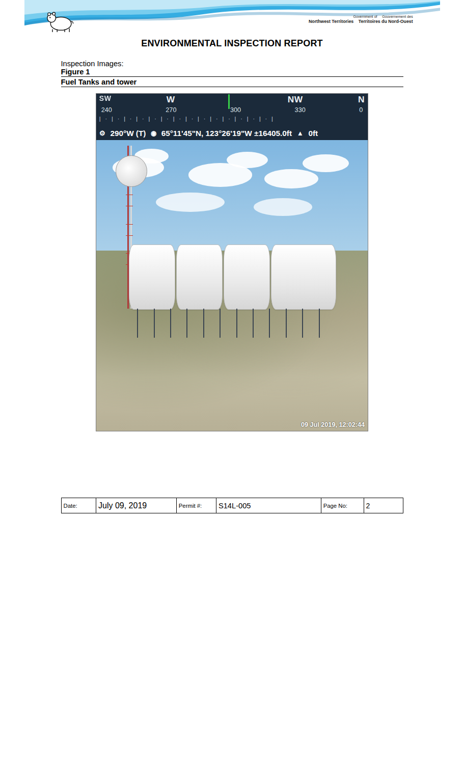Government of Gouvernement des
Northwest Territories Territoires du Nord-Ouest
ENVIRONMENTAL INSPECTION REPORT
Inspection Images:
Figure 1
Fuel Tanks and tower
SW W NW N
2402703003300
| · | · | · | · | · | · | · | · | · | · | · | · | · | · |
⚙ 290°W (T) ◉ 65°11'45"N, 123°26'19"W ±16405.0ft ▲ 0ft
09 Jul 2019, 12:02:44
| Date: | July 09, 2019 | Permit #: | S14L-005 | Page No: | 2 |